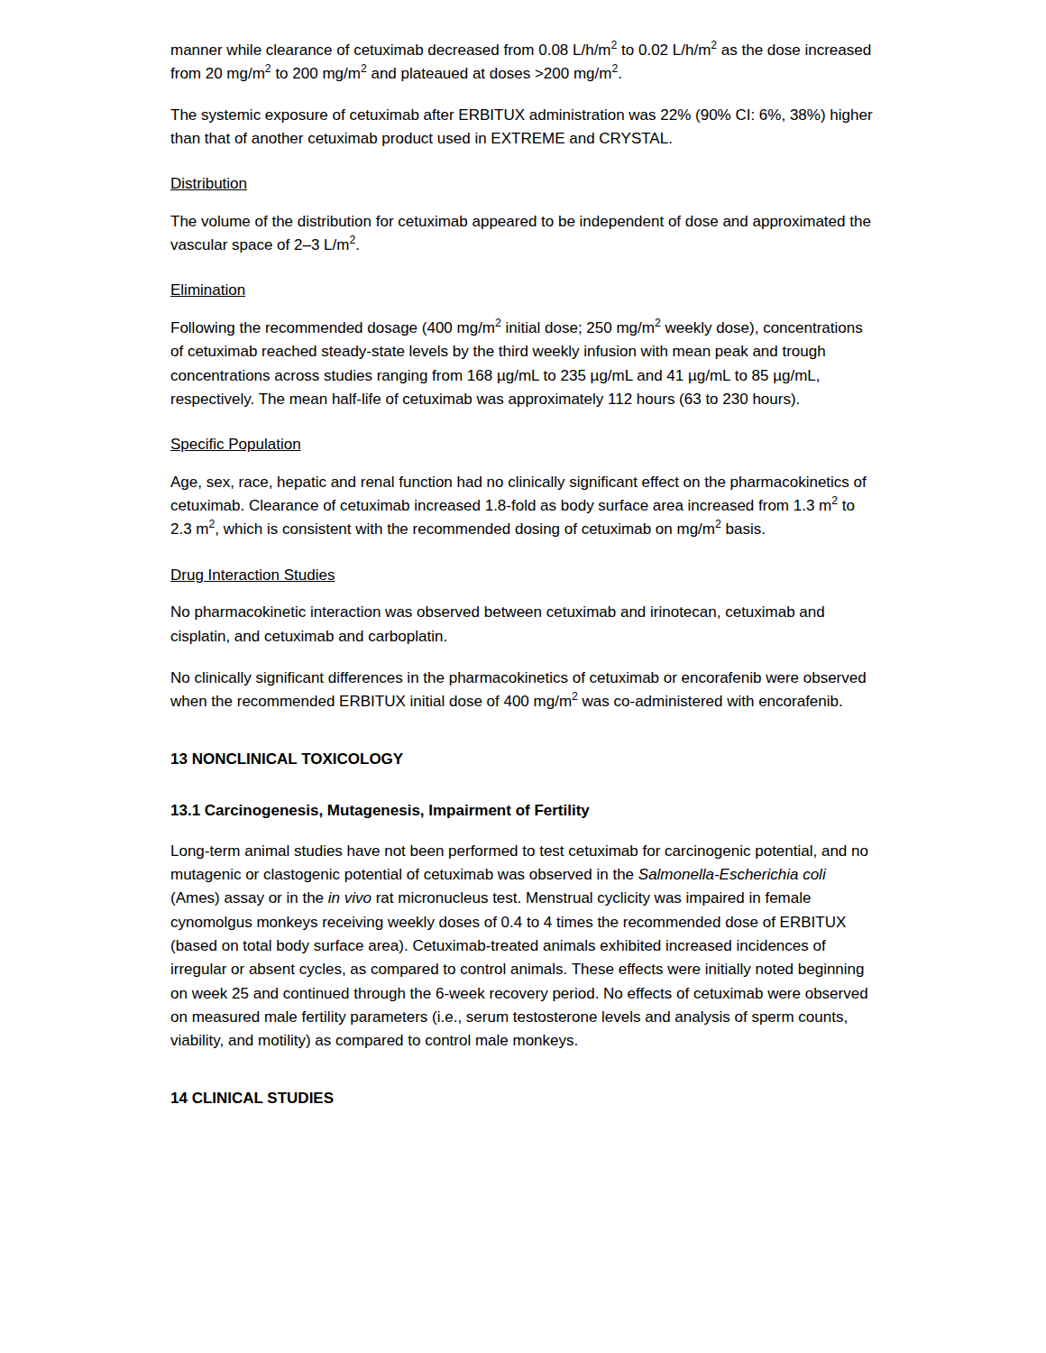manner while clearance of cetuximab decreased from 0.08 L/h/m2 to 0.02 L/h/m2 as the dose increased from 20 mg/m2 to 200 mg/m2 and plateaued at doses >200 mg/m2.
The systemic exposure of cetuximab after ERBITUX administration was 22% (90% CI: 6%, 38%) higher than that of another cetuximab product used in EXTREME and CRYSTAL.
Distribution
The volume of the distribution for cetuximab appeared to be independent of dose and approximated the vascular space of 2–3 L/m2.
Elimination
Following the recommended dosage (400 mg/m2 initial dose; 250 mg/m2 weekly dose), concentrations of cetuximab reached steady-state levels by the third weekly infusion with mean peak and trough concentrations across studies ranging from 168 µg/mL to 235 µg/mL and 41 µg/mL to 85 µg/mL, respectively. The mean half-life of cetuximab was approximately 112 hours (63 to 230 hours).
Specific Population
Age, sex, race, hepatic and renal function had no clinically significant effect on the pharmacokinetics of cetuximab. Clearance of cetuximab increased 1.8-fold as body surface area increased from 1.3 m2 to 2.3 m2, which is consistent with the recommended dosing of cetuximab on mg/m2 basis.
Drug Interaction Studies
No pharmacokinetic interaction was observed between cetuximab and irinotecan, cetuximab and cisplatin, and cetuximab and carboplatin.
No clinically significant differences in the pharmacokinetics of cetuximab or encorafenib were observed when the recommended ERBITUX initial dose of 400 mg/m2 was co-administered with encorafenib.
13 NONCLINICAL TOXICOLOGY
13.1 Carcinogenesis, Mutagenesis, Impairment of Fertility
Long-term animal studies have not been performed to test cetuximab for carcinogenic potential, and no mutagenic or clastogenic potential of cetuximab was observed in the Salmonella-Escherichia coli (Ames) assay or in the in vivo rat micronucleus test. Menstrual cyclicity was impaired in female cynomolgus monkeys receiving weekly doses of 0.4 to 4 times the recommended dose of ERBITUX (based on total body surface area). Cetuximab-treated animals exhibited increased incidences of irregular or absent cycles, as compared to control animals. These effects were initially noted beginning on week 25 and continued through the 6-week recovery period. No effects of cetuximab were observed on measured male fertility parameters (i.e., serum testosterone levels and analysis of sperm counts, viability, and motility) as compared to control male monkeys.
14 CLINICAL STUDIES